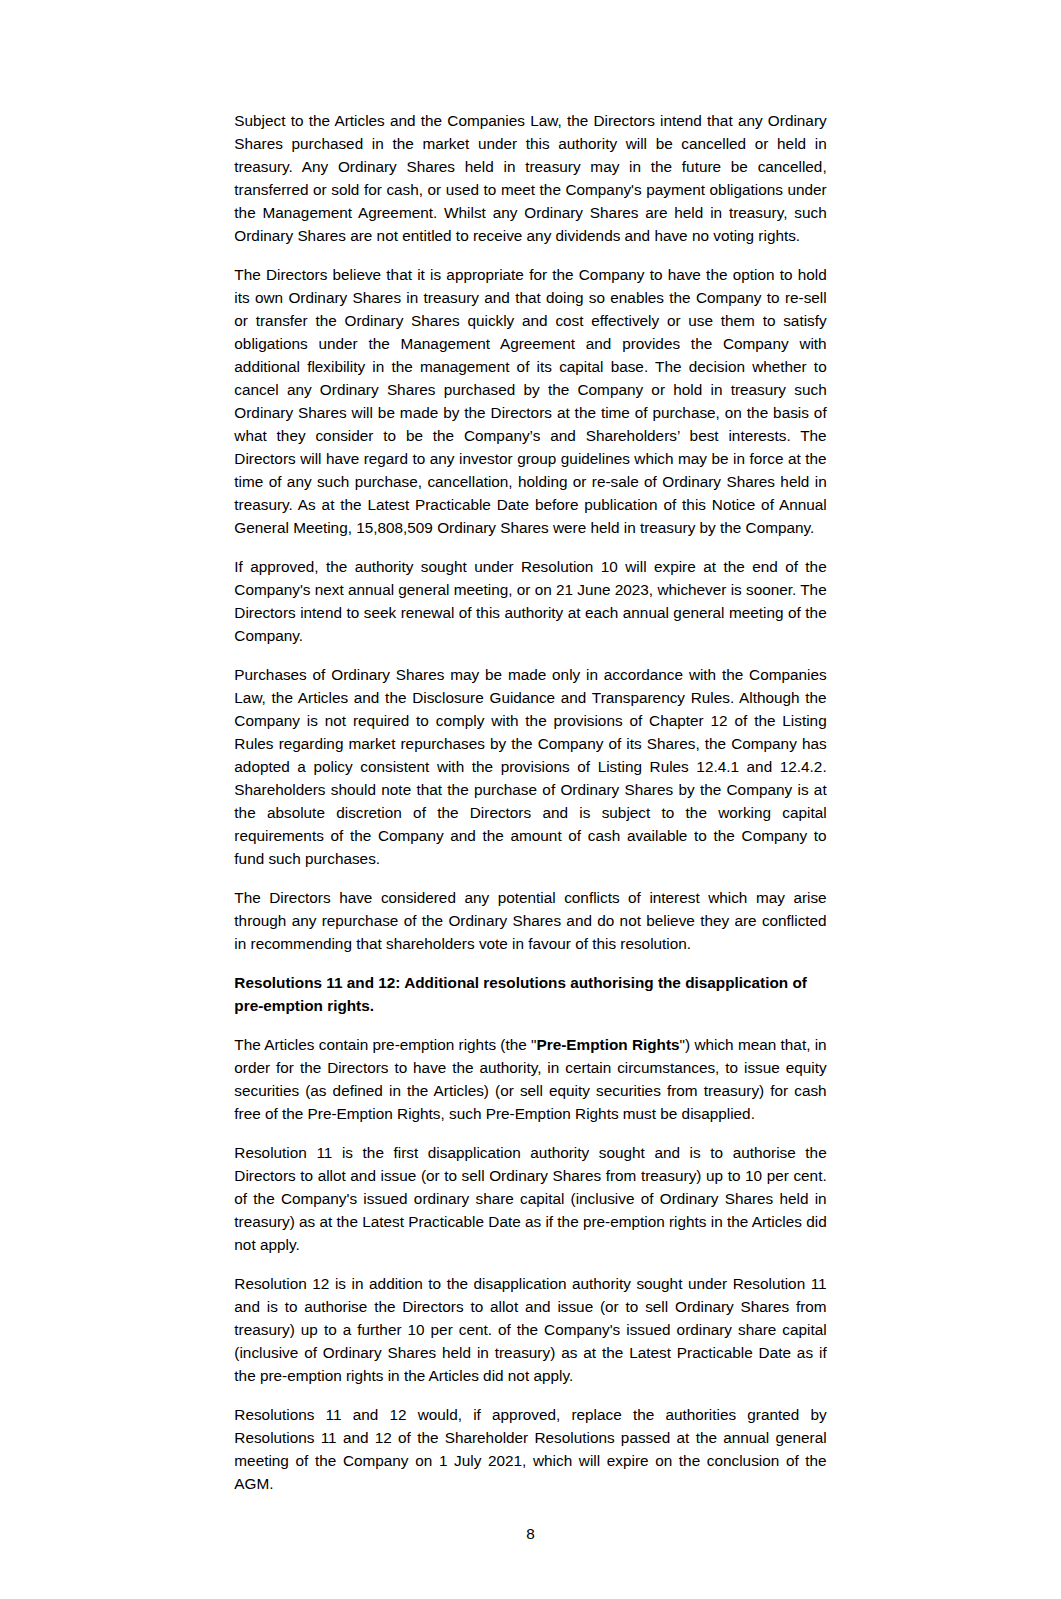Subject to the Articles and the Companies Law, the Directors intend that any Ordinary Shares purchased in the market under this authority will be cancelled or held in treasury. Any Ordinary Shares held in treasury may in the future be cancelled, transferred or sold for cash, or used to meet the Company's payment obligations under the Management Agreement. Whilst any Ordinary Shares are held in treasury, such Ordinary Shares are not entitled to receive any dividends and have no voting rights.
The Directors believe that it is appropriate for the Company to have the option to hold its own Ordinary Shares in treasury and that doing so enables the Company to re-sell or transfer the Ordinary Shares quickly and cost effectively or use them to satisfy obligations under the Management Agreement and provides the Company with additional flexibility in the management of its capital base. The decision whether to cancel any Ordinary Shares purchased by the Company or hold in treasury such Ordinary Shares will be made by the Directors at the time of purchase, on the basis of what they consider to be the Company’s and Shareholders’ best interests. The Directors will have regard to any investor group guidelines which may be in force at the time of any such purchase, cancellation, holding or re-sale of Ordinary Shares held in treasury. As at the Latest Practicable Date before publication of this Notice of Annual General Meeting, 15,808,509 Ordinary Shares were held in treasury by the Company.
If approved, the authority sought under Resolution 10 will expire at the end of the Company's next annual general meeting, or on 21 June 2023, whichever is sooner. The Directors intend to seek renewal of this authority at each annual general meeting of the Company.
Purchases of Ordinary Shares may be made only in accordance with the Companies Law, the Articles and the Disclosure Guidance and Transparency Rules. Although the Company is not required to comply with the provisions of Chapter 12 of the Listing Rules regarding market repurchases by the Company of its Shares, the Company has adopted a policy consistent with the provisions of Listing Rules 12.4.1 and 12.4.2. Shareholders should note that the purchase of Ordinary Shares by the Company is at the absolute discretion of the Directors and is subject to the working capital requirements of the Company and the amount of cash available to the Company to fund such purchases.
The Directors have considered any potential conflicts of interest which may arise through any repurchase of the Ordinary Shares and do not believe they are conflicted in recommending that shareholders vote in favour of this resolution.
Resolutions 11 and 12: Additional resolutions authorising the disapplication of pre-emption rights.
The Articles contain pre-emption rights (the "Pre-Emption Rights") which mean that, in order for the Directors to have the authority, in certain circumstances, to issue equity securities (as defined in the Articles) (or sell equity securities from treasury) for cash free of the Pre-Emption Rights, such Pre-Emption Rights must be disapplied.
Resolution 11 is the first disapplication authority sought and is to authorise the Directors to allot and issue (or to sell Ordinary Shares from treasury) up to 10 per cent. of the Company's issued ordinary share capital (inclusive of Ordinary Shares held in treasury) as at the Latest Practicable Date as if the pre-emption rights in the Articles did not apply.
Resolution 12 is in addition to the disapplication authority sought under Resolution 11 and is to authorise the Directors to allot and issue (or to sell Ordinary Shares from treasury) up to a further 10 per cent. of the Company's issued ordinary share capital (inclusive of Ordinary Shares held in treasury) as at the Latest Practicable Date as if the pre-emption rights in the Articles did not apply.
Resolutions 11 and 12 would, if approved, replace the authorities granted by Resolutions 11 and 12 of the Shareholder Resolutions passed at the annual general meeting of the Company on 1 July 2021, which will expire on the conclusion of the AGM.
8